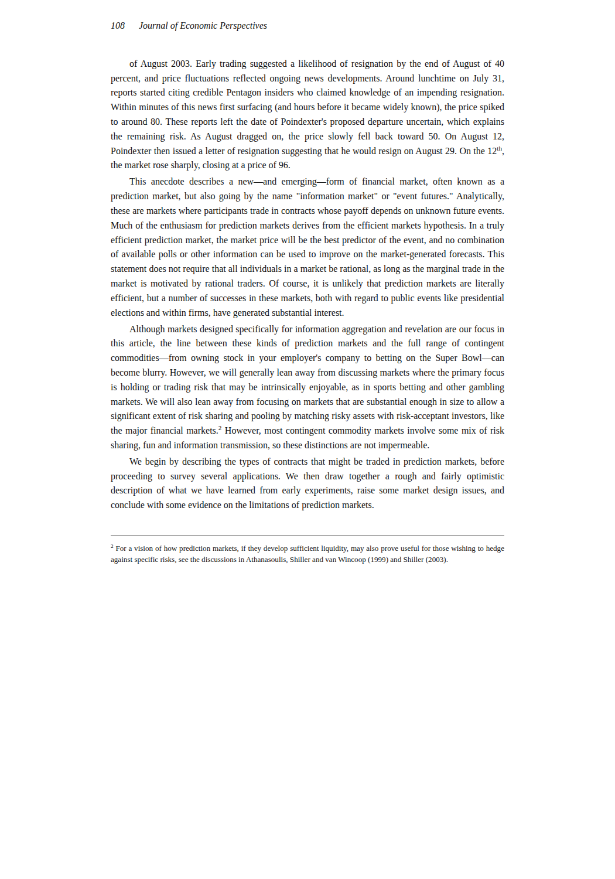108 Journal of Economic Perspectives
of August 2003. Early trading suggested a likelihood of resignation by the end of August of 40 percent, and price fluctuations reflected ongoing news developments. Around lunchtime on July 31, reports started citing credible Pentagon insiders who claimed knowledge of an impending resignation. Within minutes of this news first surfacing (and hours before it became widely known), the price spiked to around 80. These reports left the date of Poindexter's proposed departure uncertain, which explains the remaining risk. As August dragged on, the price slowly fell back toward 50. On August 12, Poindexter then issued a letter of resignation suggesting that he would resign on August 29. On the 12th, the market rose sharply, closing at a price of 96.
This anecdote describes a new—and emerging—form of financial market, often known as a prediction market, but also going by the name "information market" or "event futures." Analytically, these are markets where participants trade in contracts whose payoff depends on unknown future events. Much of the enthusiasm for prediction markets derives from the efficient markets hypothesis. In a truly efficient prediction market, the market price will be the best predictor of the event, and no combination of available polls or other information can be used to improve on the market-generated forecasts. This statement does not require that all individuals in a market be rational, as long as the marginal trade in the market is motivated by rational traders. Of course, it is unlikely that prediction markets are literally efficient, but a number of successes in these markets, both with regard to public events like presidential elections and within firms, have generated substantial interest.
Although markets designed specifically for information aggregation and revelation are our focus in this article, the line between these kinds of prediction markets and the full range of contingent commodities—from owning stock in your employer's company to betting on the Super Bowl—can become blurry. However, we will generally lean away from discussing markets where the primary focus is holding or trading risk that may be intrinsically enjoyable, as in sports betting and other gambling markets. We will also lean away from focusing on markets that are substantial enough in size to allow a significant extent of risk sharing and pooling by matching risky assets with risk-acceptant investors, like the major financial markets.2 However, most contingent commodity markets involve some mix of risk sharing, fun and information transmission, so these distinctions are not impermeable.
We begin by describing the types of contracts that might be traded in prediction markets, before proceeding to survey several applications. We then draw together a rough and fairly optimistic description of what we have learned from early experiments, raise some market design issues, and conclude with some evidence on the limitations of prediction markets.
2 For a vision of how prediction markets, if they develop sufficient liquidity, may also prove useful for those wishing to hedge against specific risks, see the discussions in Athanasoulis, Shiller and van Wincoop (1999) and Shiller (2003).